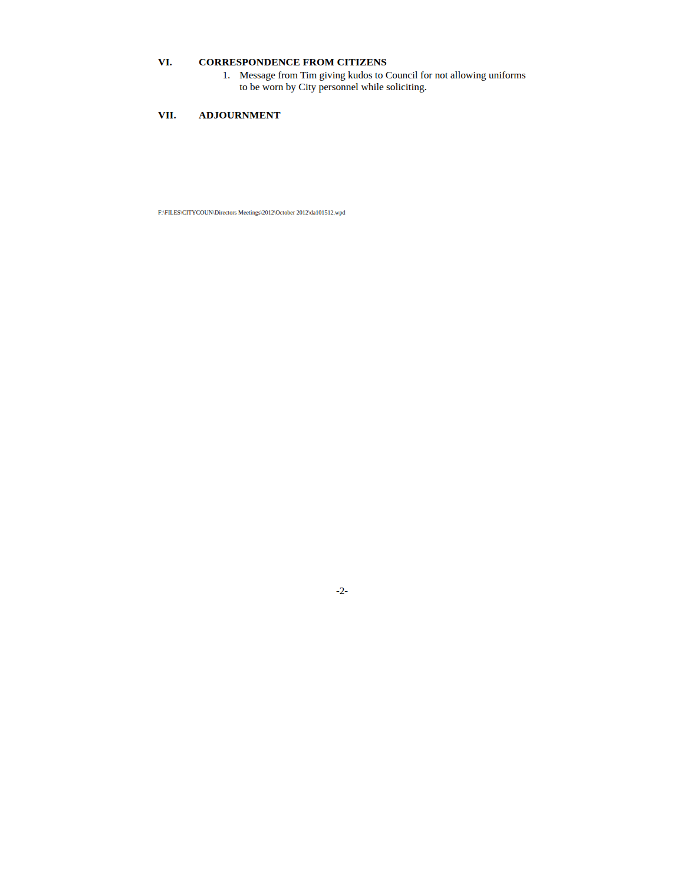VI. CORRESPONDENCE FROM CITIZENS
Message from Tim giving kudos to Council for not allowing uniforms to be worn by City personnel while soliciting.
VII. ADJOURNMENT
F:\FILES\CITYCOUN\Directors Meetings\2012\October 2012\da101512.wpd
-2-